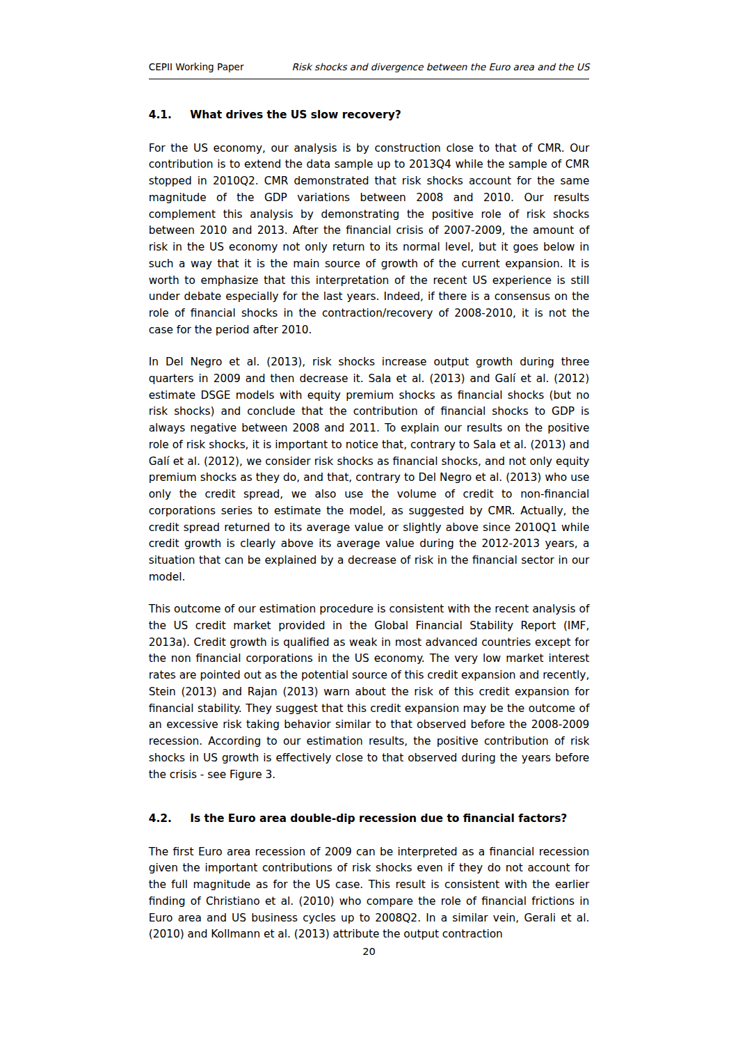CEPII Working Paper Risk shocks and divergence between the Euro area and the US
4.1. What drives the US slow recovery?
For the US economy, our analysis is by construction close to that of CMR. Our contribution is to extend the data sample up to 2013Q4 while the sample of CMR stopped in 2010Q2. CMR demonstrated that risk shocks account for the same magnitude of the GDP variations between 2008 and 2010. Our results complement this analysis by demonstrating the positive role of risk shocks between 2010 and 2013. After the financial crisis of 2007-2009, the amount of risk in the US economy not only return to its normal level, but it goes below in such a way that it is the main source of growth of the current expansion. It is worth to emphasize that this interpretation of the recent US experience is still under debate especially for the last years. Indeed, if there is a consensus on the role of financial shocks in the contraction/recovery of 2008-2010, it is not the case for the period after 2010.
In Del Negro et al. (2013), risk shocks increase output growth during three quarters in 2009 and then decrease it. Sala et al. (2013) and Galí et al. (2012) estimate DSGE models with equity premium shocks as financial shocks (but no risk shocks) and conclude that the contribution of financial shocks to GDP is always negative between 2008 and 2011. To explain our results on the positive role of risk shocks, it is important to notice that, contrary to Sala et al. (2013) and Galí et al. (2012), we consider risk shocks as financial shocks, and not only equity premium shocks as they do, and that, contrary to Del Negro et al. (2013) who use only the credit spread, we also use the volume of credit to non-financial corporations series to estimate the model, as suggested by CMR. Actually, the credit spread returned to its average value or slightly above since 2010Q1 while credit growth is clearly above its average value during the 2012-2013 years, a situation that can be explained by a decrease of risk in the financial sector in our model.
This outcome of our estimation procedure is consistent with the recent analysis of the US credit market provided in the Global Financial Stability Report (IMF, 2013a). Credit growth is qualified as weak in most advanced countries except for the non financial corporations in the US economy. The very low market interest rates are pointed out as the potential source of this credit expansion and recently, Stein (2013) and Rajan (2013) warn about the risk of this credit expansion for financial stability. They suggest that this credit expansion may be the outcome of an excessive risk taking behavior similar to that observed before the 2008-2009 recession. According to our estimation results, the positive contribution of risk shocks in US growth is effectively close to that observed during the years before the crisis - see Figure 3.
4.2. Is the Euro area double-dip recession due to financial factors?
The first Euro area recession of 2009 can be interpreted as a financial recession given the important contributions of risk shocks even if they do not account for the full magnitude as for the US case. This result is consistent with the earlier finding of Christiano et al. (2010) who compare the role of financial frictions in Euro area and US business cycles up to 2008Q2. In a similar vein, Gerali et al. (2010) and Kollmann et al. (2013) attribute the output contraction
20